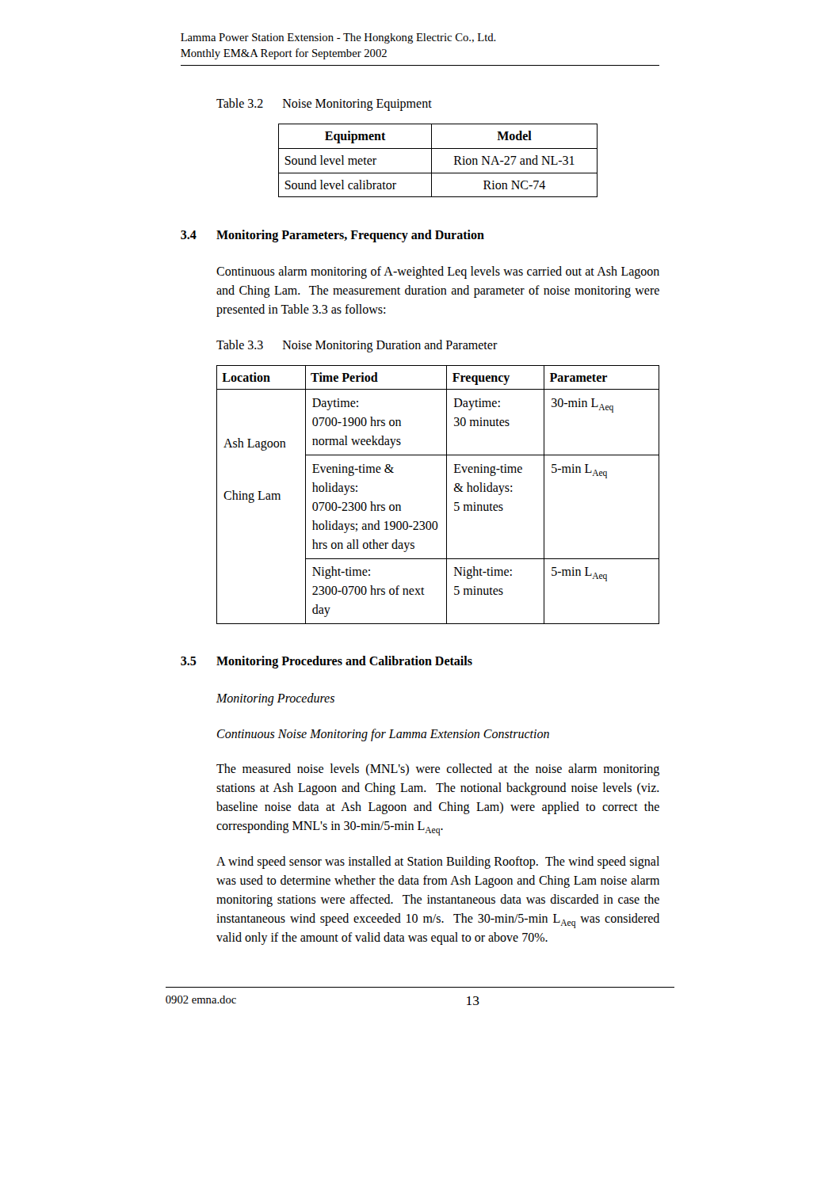Lamma Power Station Extension - The Hongkong Electric Co., Ltd.
Monthly EM&A Report for September 2002
Table 3.2 Noise Monitoring Equipment
| Equipment | Model |
| --- | --- |
| Sound level meter | Rion NA-27 and NL-31 |
| Sound level calibrator | Rion NC-74 |
3.4 Monitoring Parameters, Frequency and Duration
Continuous alarm monitoring of A-weighted Leq levels was carried out at Ash Lagoon and Ching Lam. The measurement duration and parameter of noise monitoring were presented in Table 3.3 as follows:
Table 3.3 Noise Monitoring Duration and Parameter
| Location | Time Period | Frequency | Parameter |
| --- | --- | --- | --- |
| Ash Lagoon Ching Lam | Daytime: 0700-1900 hrs on normal weekdays | Daytime: 30 minutes | 30-min L Aeq |
| Evening-time & holidays: 0700-2300 hrs on holidays; and 1900-2300 hrs on all other days | Evening-time & holidays: 5 minutes | 5-min L Aeq |
| Night-time: 2300-0700 hrs of next day | Night-time: 5 minutes | 5-min L Aeq |
3.5 Monitoring Procedures and Calibration Details
Monitoring Procedures
Continuous Noise Monitoring for Lamma Extension Construction
The measured noise levels (MNL's) were collected at the noise alarm monitoring stations at Ash Lagoon and Ching Lam. The notional background noise levels (viz. baseline noise data at Ash Lagoon and Ching Lam) were applied to correct the corresponding MNL's in 30-min/5-min LAeq.
A wind speed sensor was installed at Station Building Rooftop. The wind speed signal was used to determine whether the data from Ash Lagoon and Ching Lam noise alarm monitoring stations were affected. The instantaneous data was discarded in case the instantaneous wind speed exceeded 10 m/s. The 30-min/5-min LAeq was considered valid only if the amount of valid data was equal to or above 70%.
0902 emna.doc
13